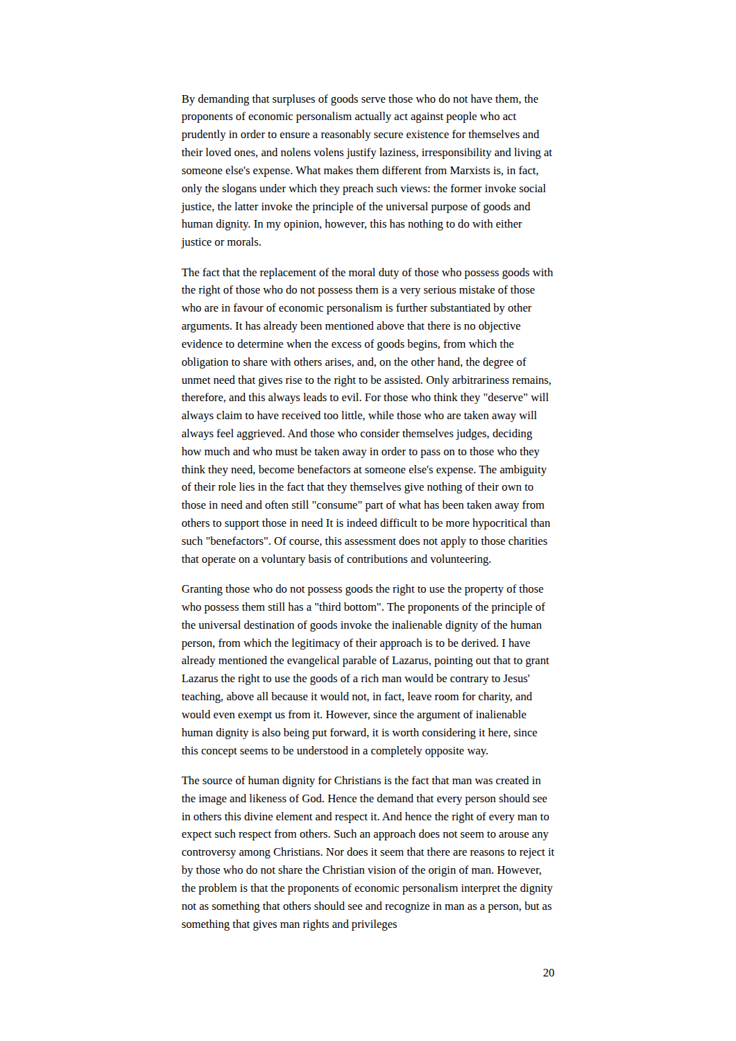By demanding that surpluses of goods serve those who do not have them, the proponents of economic personalism actually act against people who act prudently in order to ensure a reasonably secure existence for themselves and their loved ones, and nolens volens justify laziness, irresponsibility and living at someone else's expense. What makes them different from Marxists is, in fact, only the slogans under which they preach such views: the former invoke social justice, the latter invoke the principle of the universal purpose of goods and human dignity. In my opinion, however, this has nothing to do with either justice or morals.
The fact that the replacement of the moral duty of those who possess goods with the right of those who do not possess them is a very serious mistake of those who are in favour of economic personalism is further substantiated by other arguments. It has already been mentioned above that there is no objective evidence to determine when the excess of goods begins, from which the obligation to share with others arises, and, on the other hand, the degree of unmet need that gives rise to the right to be assisted. Only arbitrariness remains, therefore, and this always leads to evil. For those who think they "deserve" will always claim to have received too little, while those who are taken away will always feel aggrieved. And those who consider themselves judges, deciding how much and who must be taken away in order to pass on to those who they think they need, become benefactors at someone else's expense. The ambiguity of their role lies in the fact that they themselves give nothing of their own to those in need and often still "consume" part of what has been taken away from others to support those in need It is indeed difficult to be more hypocritical than such "benefactors". Of course, this assessment does not apply to those charities that operate on a voluntary basis of contributions and volunteering.
Granting those who do not possess goods the right to use the property of those who possess them still has a "third bottom". The proponents of the principle of the universal destination of goods invoke the inalienable dignity of the human person, from which the legitimacy of their approach is to be derived. I have already mentioned the evangelical parable of Lazarus, pointing out that to grant Lazarus the right to use the goods of a rich man would be contrary to Jesus' teaching, above all because it would not, in fact, leave room for charity, and would even exempt us from it. However, since the argument of inalienable human dignity is also being put forward, it is worth considering it here, since this concept seems to be understood in a completely opposite way.
The source of human dignity for Christians is the fact that man was created in the image and likeness of God. Hence the demand that every person should see in others this divine element and respect it. And hence the right of every man to expect such respect from others. Such an approach does not seem to arouse any controversy among Christians. Nor does it seem that there are reasons to reject it by those who do not share the Christian vision of the origin of man. However, the problem is that the proponents of economic personalism interpret the dignity not as something that others should see and recognize in man as a person, but as something that gives man rights and privileges
20